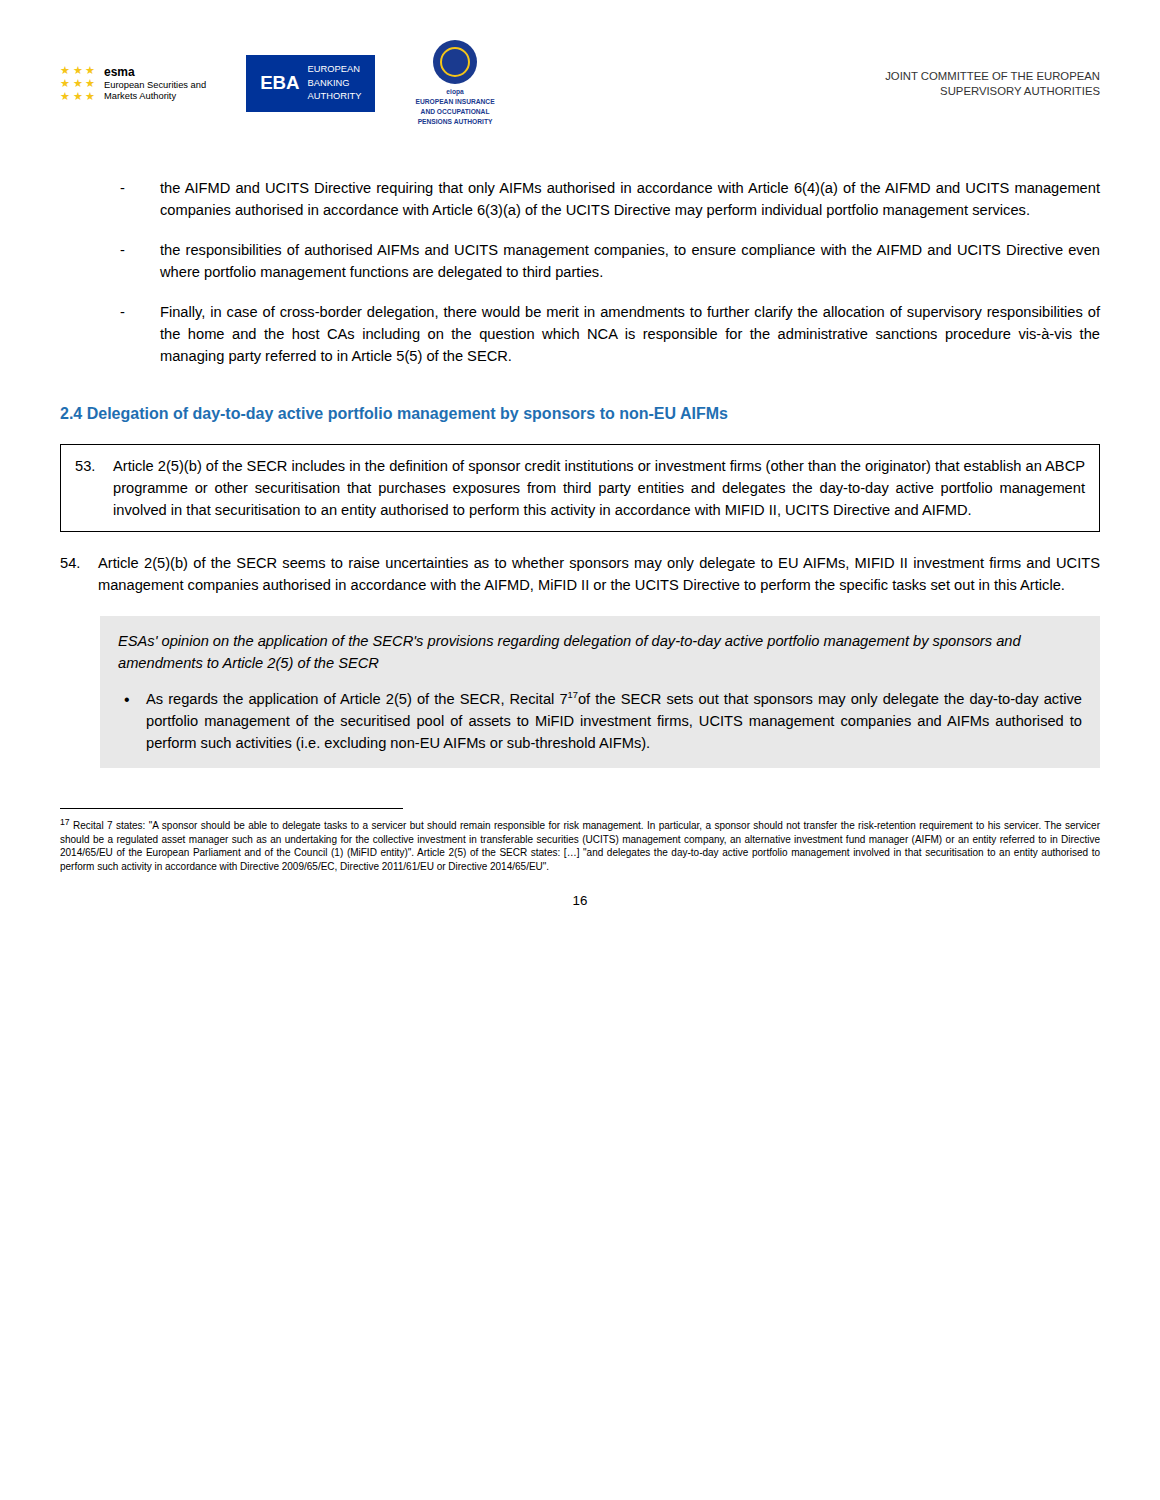★★★ ★★★ ★★★
esma
European Securities and
Markets Authority
EBA EUROPEAN
BANKING
AUTHORITY
eiopa
EUROPEAN INSURANCE
AND OCCUPATIONAL
PENSIONS AUTHORITY
JOINT COMMITTEE OF THE EUROPEAN
SUPERVISORY AUTHORITIES
the AIFMD and UCITS Directive requiring that only AIFMs authorised in accordance with Article 6(4)(a) of the AIFMD and UCITS management companies authorised in accordance with Article 6(3)(a) of the UCITS Directive may perform individual portfolio management services.
the responsibilities of authorised AIFMs and UCITS management companies, to ensure compliance with the AIFMD and UCITS Directive even where portfolio management functions are delegated to third parties.
Finally, in case of cross-border delegation, there would be merit in amendments to further clarify the allocation of supervisory responsibilities of the home and the host CAs including on the question which NCA is responsible for the administrative sanctions procedure vis-à-vis the managing party referred to in Article 5(5) of the SECR.
2.4 Delegation of day-to-day active portfolio management by sponsors to non-EU AIFMs
53. Article 2(5)(b) of the SECR includes in the definition of sponsor credit institutions or investment firms (other than the originator) that establish an ABCP programme or other securitisation that purchases exposures from third party entities and delegates the day-to-day active portfolio management involved in that securitisation to an entity authorised to perform this activity in accordance with MIFID II, UCITS Directive and AIFMD.
54. Article 2(5)(b) of the SECR seems to raise uncertainties as to whether sponsors may only delegate to EU AIFMs, MIFID II investment firms and UCITS management companies authorised in accordance with the AIFMD, MiFID II or the UCITS Directive to perform the specific tasks set out in this Article.
ESAs' opinion on the application of the SECR's provisions regarding delegation of day-to-day active portfolio management by sponsors and amendments to Article 2(5) of the SECR
As regards the application of Article 2(5) of the SECR, Recital 717of the SECR sets out that sponsors may only delegate the day-to-day active portfolio management of the securitised pool of assets to MiFID investment firms, UCITS management companies and AIFMs authorised to perform such activities (i.e. excluding non-EU AIFMs or sub-threshold AIFMs).
17 Recital 7 states: "A sponsor should be able to delegate tasks to a servicer but should remain responsible for risk management. In particular, a sponsor should not transfer the risk-retention requirement to his servicer. The servicer should be a regulated asset manager such as an undertaking for the collective investment in transferable securities (UCITS) management company, an alternative investment fund manager (AIFM) or an entity referred to in Directive 2014/65/EU of the European Parliament and of the Council (1) (MiFID entity)". Article 2(5) of the SECR states: […] "and delegates the day-to-day active portfolio management involved in that securitisation to an entity authorised to perform such activity in accordance with Directive 2009/65/EC, Directive 2011/61/EU or Directive 2014/65/EU".
16